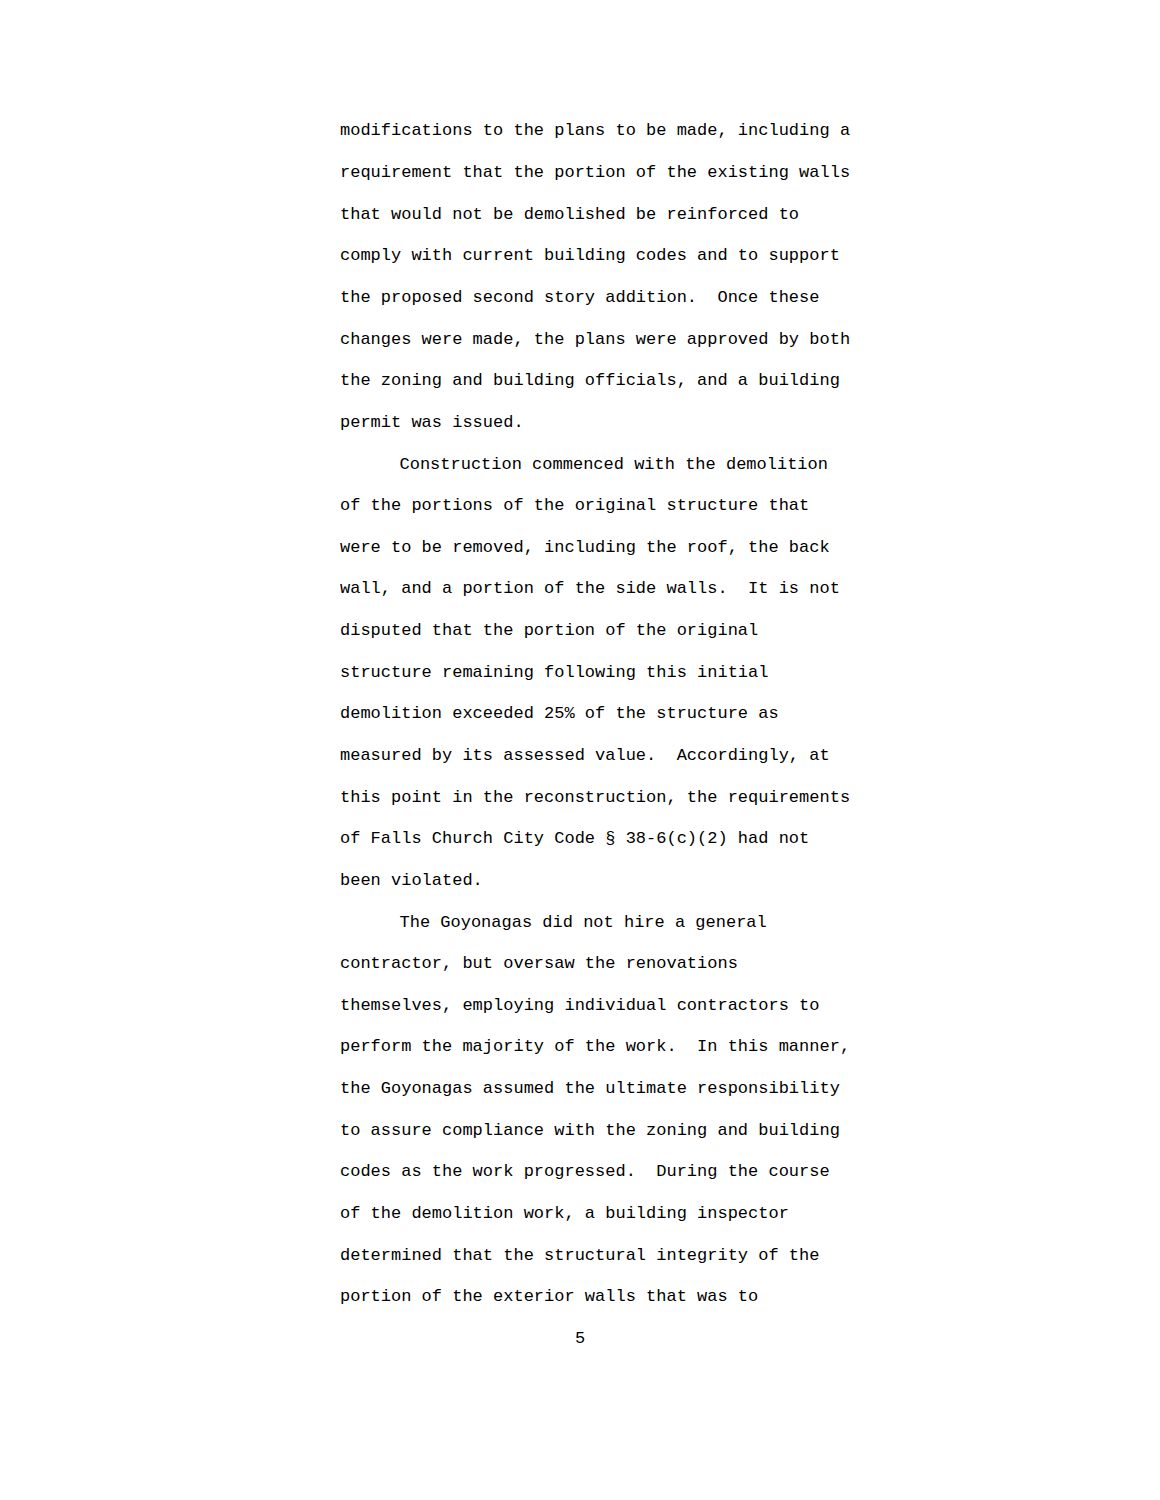modifications to the plans to be made, including a requirement that the portion of the existing walls that would not be demolished be reinforced to comply with current building codes and to support the proposed second story addition. Once these changes were made, the plans were approved by both the zoning and building officials, and a building permit was issued.
Construction commenced with the demolition of the portions of the original structure that were to be removed, including the roof, the back wall, and a portion of the side walls. It is not disputed that the portion of the original structure remaining following this initial demolition exceeded 25% of the structure as measured by its assessed value. Accordingly, at this point in the reconstruction, the requirements of Falls Church City Code § 38-6(c)(2) had not been violated.
The Goyonagas did not hire a general contractor, but oversaw the renovations themselves, employing individual contractors to perform the majority of the work. In this manner, the Goyonagas assumed the ultimate responsibility to assure compliance with the zoning and building codes as the work progressed. During the course of the demolition work, a building inspector determined that the structural integrity of the portion of the exterior walls that was to
5